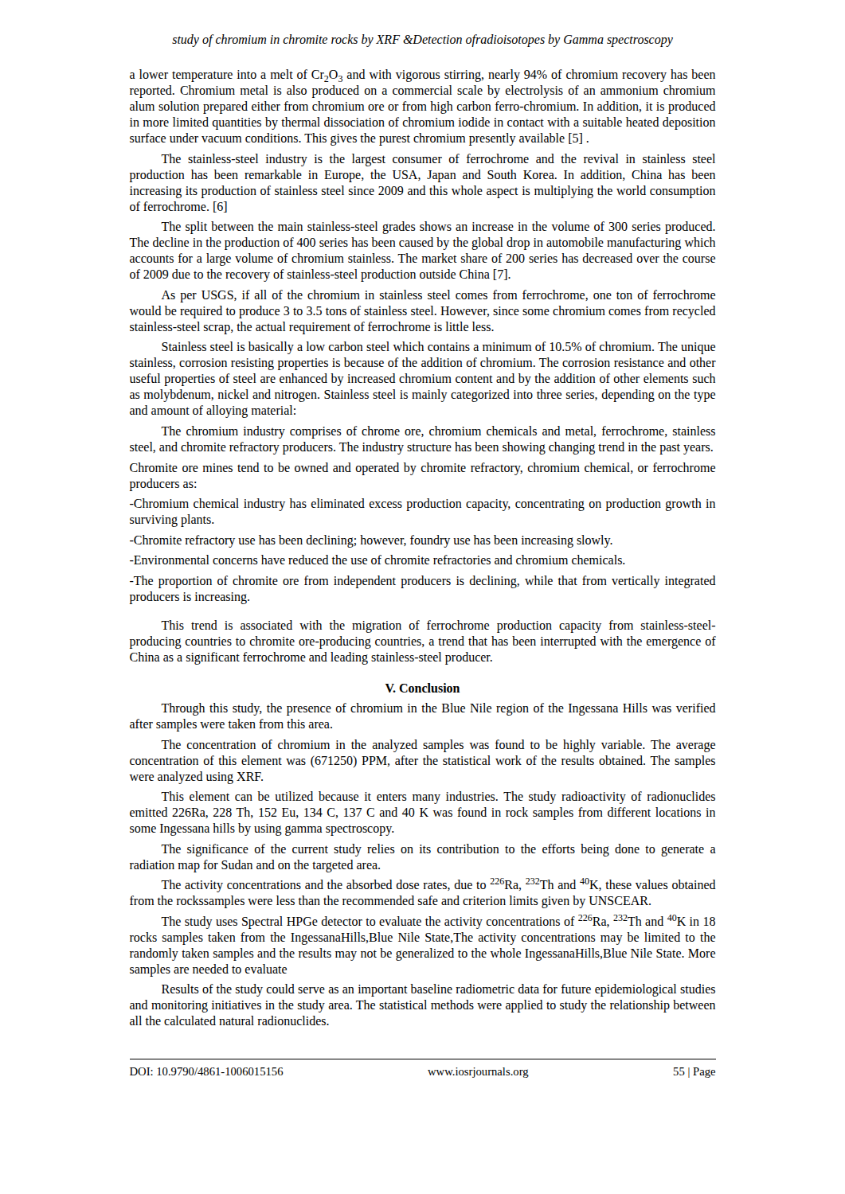study of chromium in chromite rocks by XRF &Detection ofradioisotopes by Gamma spectroscopy
a lower temperature into a melt of Cr2O3 and with vigorous stirring, nearly 94% of chromium recovery has been reported. Chromium metal is also produced on a commercial scale by electrolysis of an ammonium chromium alum solution prepared either from chromium ore or from high carbon ferro-chromium. In addition, it is produced in more limited quantities by thermal dissociation of chromium iodide in contact with a suitable heated deposition surface under vacuum conditions. This gives the purest chromium presently available [5] .
The stainless-steel industry is the largest consumer of ferrochrome and the revival in stainless steel production has been remarkable in Europe, the USA, Japan and South Korea. In addition, China has been increasing its production of stainless steel since 2009 and this whole aspect is multiplying the world consumption of ferrochrome. [6]
The split between the main stainless-steel grades shows an increase in the volume of 300 series produced. The decline in the production of 400 series has been caused by the global drop in automobile manufacturing which accounts for a large volume of chromium stainless. The market share of 200 series has decreased over the course of 2009 due to the recovery of stainless-steel production outside China [7].
As per USGS, if all of the chromium in stainless steel comes from ferrochrome, one ton of ferrochrome would be required to produce 3 to 3.5 tons of stainless steel. However, since some chromium comes from recycled stainless-steel scrap, the actual requirement of ferrochrome is little less.
Stainless steel is basically a low carbon steel which contains a minimum of 10.5% of chromium. The unique stainless, corrosion resisting properties is because of the addition of chromium. The corrosion resistance and other useful properties of steel are enhanced by increased chromium content and by the addition of other elements such as molybdenum, nickel and nitrogen. Stainless steel is mainly categorized into three series, depending on the type and amount of alloying material:
The chromium industry comprises of chrome ore, chromium chemicals and metal, ferrochrome, stainless steel, and chromite refractory producers. The industry structure has been showing changing trend in the past years.
Chromite ore mines tend to be owned and operated by chromite refractory, chromium chemical, or ferrochrome producers as:
-Chromium chemical industry has eliminated excess production capacity, concentrating on production growth in surviving plants.
-Chromite refractory use has been declining; however, foundry use has been increasing slowly.
-Environmental concerns have reduced the use of chromite refractories and chromium chemicals.
-The proportion of chromite ore from independent producers is declining, while that from vertically integrated producers is increasing.
This trend is associated with the migration of ferrochrome production capacity from stainless-steel-producing countries to chromite ore-producing countries, a trend that has been interrupted with the emergence of China as a significant ferrochrome and leading stainless-steel producer.
V. Conclusion
Through this study, the presence of chromium in the Blue Nile region of the Ingessana Hills was verified after samples were taken from this area.
The concentration of chromium in the analyzed samples was found to be highly variable. The average concentration of this element was (671250) PPM, after the statistical work of the results obtained. The samples were analyzed using XRF.
This element can be utilized because it enters many industries. The study radioactivity of radionuclides emitted 226Ra, 228 Th, 152 Eu, 134 C, 137 C and 40 K was found in rock samples from different locations in some Ingessana hills by using gamma spectroscopy.
The significance of the current study relies on its contribution to the efforts being done to generate a radiation map for Sudan and on the targeted area.
The activity concentrations and the absorbed dose rates, due to 226Ra, 232Th and 40K, these values obtained from the rockssamples were less than the recommended safe and criterion limits given by UNSCEAR.
The study uses Spectral HPGe detector to evaluate the activity concentrations of 226Ra, 232Th and 40K in 18 rocks samples taken from the IngessanaHills,Blue Nile State,The activity concentrations may be limited to the randomly taken samples and the results may not be generalized to the whole IngessanaHills,Blue Nile State. More samples are needed to evaluate
Results of the study could serve as an important baseline radiometric data for future epidemiological studies and monitoring initiatives in the study area. The statistical methods were applied to study the relationship between all the calculated natural radionuclides.
DOI: 10.9790/4861-1006015156
www.iosrjournals.org
55 | Page